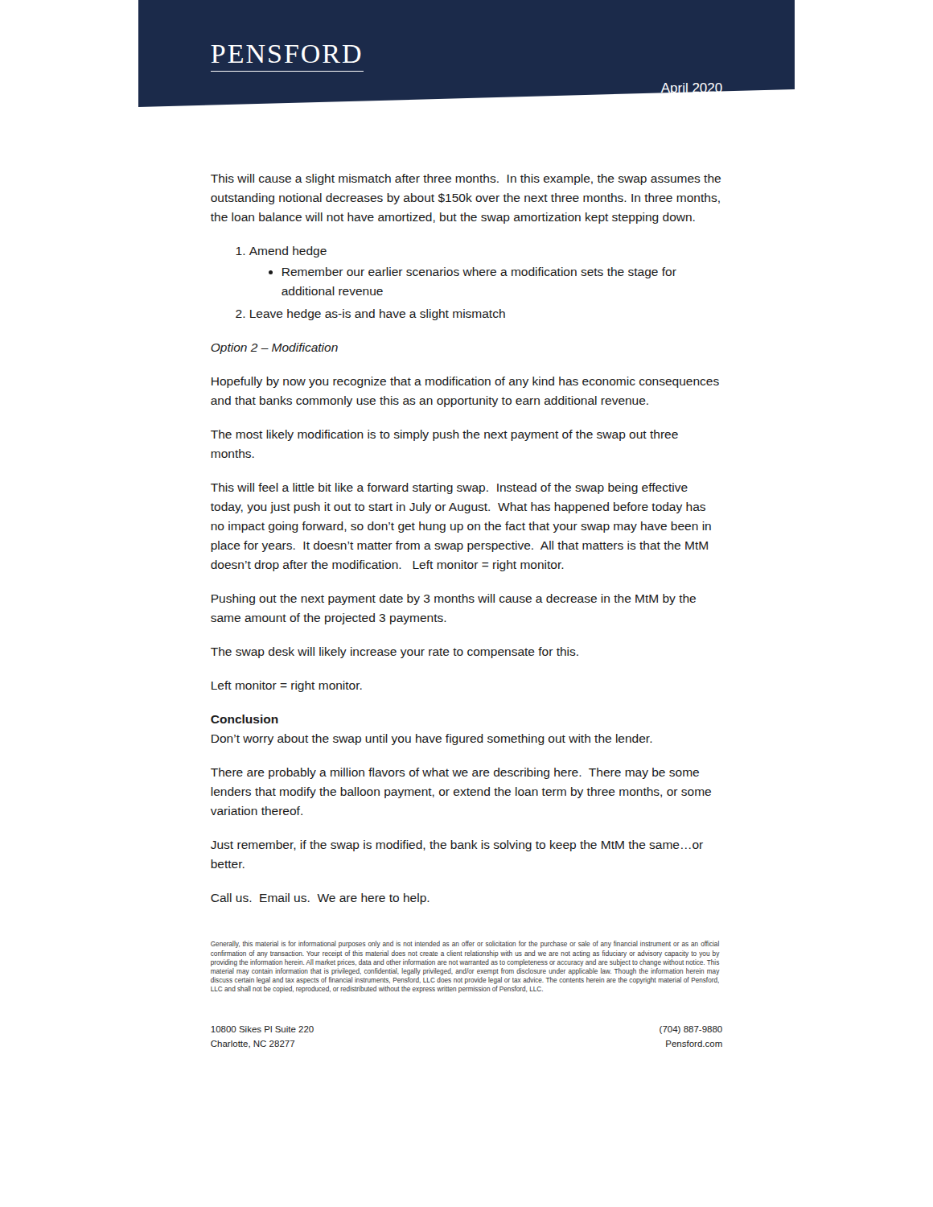PENSFORD
April 2020
This will cause a slight mismatch after three months. In this example, the swap assumes the outstanding notional decreases by about $150k over the next three months. In three months, the loan balance will not have amortized, but the swap amortization kept stepping down.
Amend hedge
Remember our earlier scenarios where a modification sets the stage for additional revenue
Leave hedge as-is and have a slight mismatch
Option 2 – Modification
Hopefully by now you recognize that a modification of any kind has economic consequences and that banks commonly use this as an opportunity to earn additional revenue.
The most likely modification is to simply push the next payment of the swap out three months.
This will feel a little bit like a forward starting swap. Instead of the swap being effective today, you just push it out to start in July or August. What has happened before today has no impact going forward, so don’t get hung up on the fact that your swap may have been in place for years. It doesn’t matter from a swap perspective. All that matters is that the MtM doesn’t drop after the modification. Left monitor = right monitor.
Pushing out the next payment date by 3 months will cause a decrease in the MtM by the same amount of the projected 3 payments.
The swap desk will likely increase your rate to compensate for this.
Left monitor = right monitor.
Conclusion
Don’t worry about the swap until you have figured something out with the lender.
There are probably a million flavors of what we are describing here. There may be some lenders that modify the balloon payment, or extend the loan term by three months, or some variation thereof.
Just remember, if the swap is modified, the bank is solving to keep the MtM the same…or better.
Call us. Email us. We are here to help.
Generally, this material is for informational purposes only and is not intended as an offer or solicitation for the purchase or sale of any financial instrument or as an official confirmation of any transaction. Your receipt of this material does not create a client relationship with us and we are not acting as fiduciary or advisory capacity to you by providing the information herein. All market prices, data and other information are not warranted as to completeness or accuracy and are subject to change without notice. This material may contain information that is privileged, confidential, legally privileged, and/or exempt from disclosure under applicable law. Though the information herein may discuss certain legal and tax aspects of financial instruments, Pensford, LLC does not provide legal or tax advice. The contents herein are the copyright material of Pensford, LLC and shall not be copied, reproduced, or redistributed without the express written permission of Pensford, LLC.
10800 Sikes Pl Suite 220 (704) 887-9880
Charlotte, NC 28277 Pensford.com